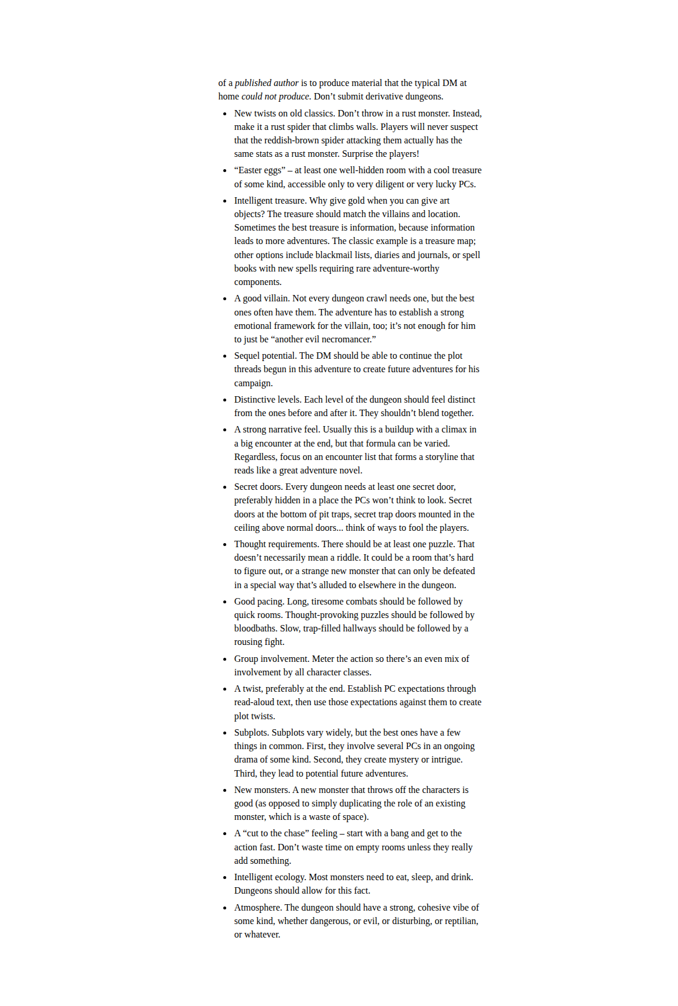of a published author is to produce material that the typical DM at home could not produce. Don’t submit derivative dungeons.
New twists on old classics. Don’t throw in a rust monster. Instead, make it a rust spider that climbs walls. Players will never suspect that the reddish-brown spider attacking them actually has the same stats as a rust monster. Surprise the players!
“Easter eggs” – at least one well-hidden room with a cool treasure of some kind, accessible only to very diligent or very lucky PCs.
Intelligent treasure. Why give gold when you can give art objects? The treasure should match the villains and location. Sometimes the best treasure is information, because information leads to more adventures. The classic example is a treasure map; other options include blackmail lists, diaries and journals, or spell books with new spells requiring rare adventure-worthy components.
A good villain. Not every dungeon crawl needs one, but the best ones often have them. The adventure has to establish a strong emotional framework for the villain, too; it’s not enough for him to just be “another evil necromancer.”
Sequel potential. The DM should be able to continue the plot threads begun in this adventure to create future adventures for his campaign.
Distinctive levels. Each level of the dungeon should feel distinct from the ones before and after it. They shouldn’t blend together.
A strong narrative feel. Usually this is a buildup with a climax in a big encounter at the end, but that formula can be varied. Regardless, focus on an encounter list that forms a storyline that reads like a great adventure novel.
Secret doors. Every dungeon needs at least one secret door, preferably hidden in a place the PCs won’t think to look. Secret doors at the bottom of pit traps, secret trap doors mounted in the ceiling above normal doors... think of ways to fool the players.
Thought requirements. There should be at least one puzzle. That doesn’t necessarily mean a riddle. It could be a room that’s hard to figure out, or a strange new monster that can only be defeated in a special way that’s alluded to elsewhere in the dungeon.
Good pacing. Long, tiresome combats should be followed by quick rooms. Thought-provoking puzzles should be followed by bloodbaths. Slow, trap-filled hallways should be followed by a rousing fight.
Group involvement. Meter the action so there’s an even mix of involvement by all character classes.
A twist, preferably at the end. Establish PC expectations through read-aloud text, then use those expectations against them to create plot twists.
Subplots. Subplots vary widely, but the best ones have a few things in common. First, they involve several PCs in an ongoing drama of some kind. Second, they create mystery or intrigue. Third, they lead to potential future adventures.
New monsters. A new monster that throws off the characters is good (as opposed to simply duplicating the role of an existing monster, which is a waste of space).
A “cut to the chase” feeling – start with a bang and get to the action fast. Don’t waste time on empty rooms unless they really add something.
Intelligent ecology. Most monsters need to eat, sleep, and drink. Dungeons should allow for this fact.
Atmosphere. The dungeon should have a strong, cohesive vibe of some kind, whether dangerous, or evil, or disturbing, or reptilian, or whatever.